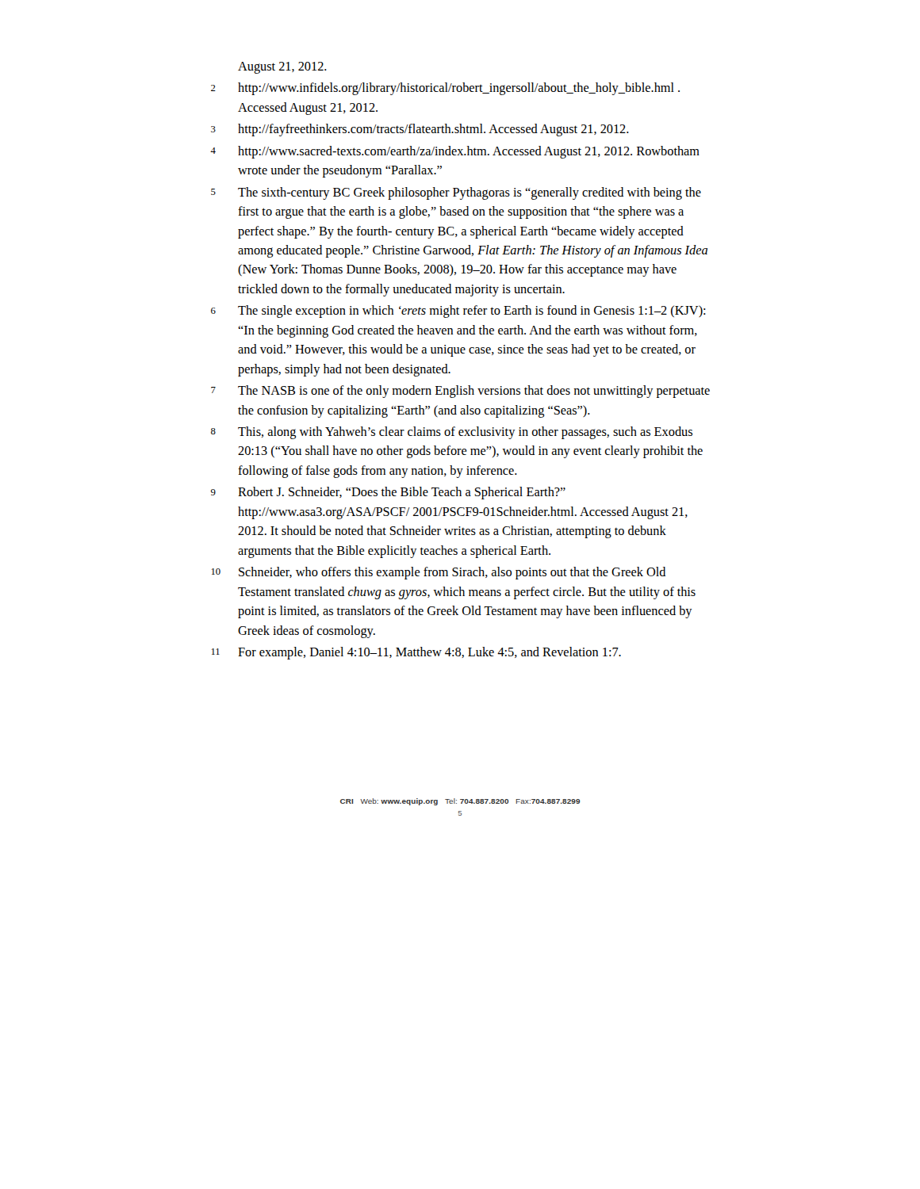August 21, 2012.
2http://www.infidels.org/library/historical/robert_ingersoll/about_the_holy_bible.hml . Accessed August 21, 2012.
3http://fayfreethinkers.com/tracts/flatearth.shtml. Accessed August 21, 2012.
4http://www.sacred-texts.com/earth/za/index.htm. Accessed August 21, 2012. Rowbotham wrote under the pseudonym “Parallax.”
5 The sixth-century BC Greek philosopher Pythagoras is “generally credited with being the first to argue that the earth is a globe,” based on the supposition that “the sphere was a perfect shape.” By the fourth- century BC, a spherical Earth “became widely accepted among educated people.” Christine Garwood, Flat Earth: The History of an Infamous Idea (New York: Thomas Dunne Books, 2008), 19–20. How far this acceptance may have trickled down to the formally uneducated majority is uncertain.
6 The single exception in which ‘erets might refer to Earth is found in Genesis 1:1–2 (KJV): “In the beginning God created the heaven and the earth. And the earth was without form, and void.” However, this would be a unique case, since the seas had yet to be created, or perhaps, simply had not been designated.
7 The NASB is one of the only modern English versions that does not unwittingly perpetuate the confusion by capitalizing “Earth” (and also capitalizing “Seas”).
8 This, along with Yahweh’s clear claims of exclusivity in other passages, such as Exodus 20:13 (“You shall have no other gods before me”), would in any event clearly prohibit the following of false gods from any nation, by inference.
9 Robert J. Schneider, “Does the Bible Teach a Spherical Earth?” http://www.asa3.org/ASA/PSCF/ 2001/PSCF9-01Schneider.html. Accessed August 21, 2012. It should be noted that Schneider writes as a Christian, attempting to debunk arguments that the Bible explicitly teaches a spherical Earth.
10 Schneider, who offers this example from Sirach, also points out that the Greek Old Testament translated chuwg as gyros, which means a perfect circle. But the utility of this point is limited, as translators of the Greek Old Testament may have been influenced by Greek ideas of cosmology.
11 For example, Daniel 4:10–11, Matthew 4:8, Luke 4:5, and Revelation 1:7.
CRI Web: www.equip.org Tel: 704.887.8200 Fax:704.887.8299
5